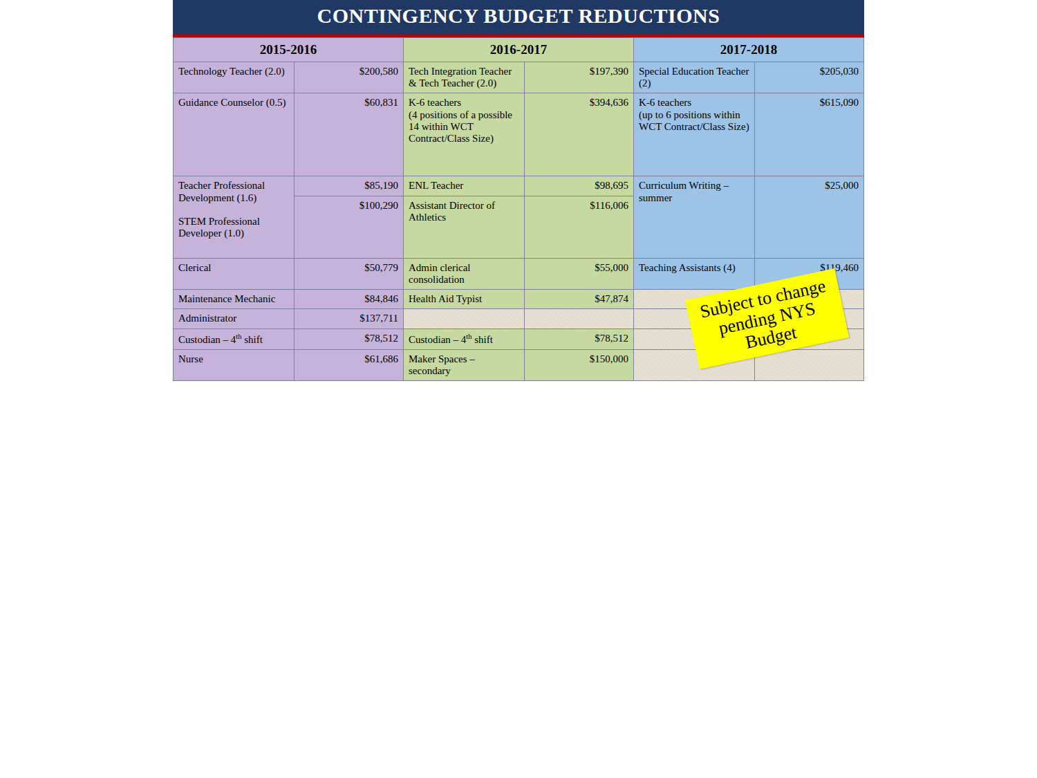Contingency Budget Reductions
| 2015-2016 | 2016-2017 | 2017-2018 |
| --- | --- | --- |
| Technology Teacher (2.0) | $200,580 | Tech Integration Teacher & Tech Teacher (2.0) | $197,390 | Special Education Teacher (2) | $205,030 |
| Guidance Counselor (0.5) | $60,831 | K-6 teachers (4 positions of a possible 14 within WCT Contract/Class Size) | $394,636 | K-6 teachers (up to 6 positions within WCT Contract/Class Size) | $615,090 |
| Teacher Professional Development (1.6) STEM Professional Developer (1.0) | $85,190 | ENL Teacher | $98,695 | Curriculum Writing – summer | $25,000 |
| $100,290 | Assistant Director of Athletics | $116,006 |
| Clerical | $50,779 | Admin clerical consolidation | $55,000 | Teaching Assistants (4) | $119,460 |
| Maintenance Mechanic | $84,846 | Health Aid Typist | $47,874 | | |
| Administrator | $137,711 | | | | |
| Custodian – 4 th shift | $78,512 | Custodian – 4 th shift | $78,512 | | |
| Nurse | $61,686 | Maker Spaces – secondary | $150,000 | | |
Subject to change
pending NYS
Budget